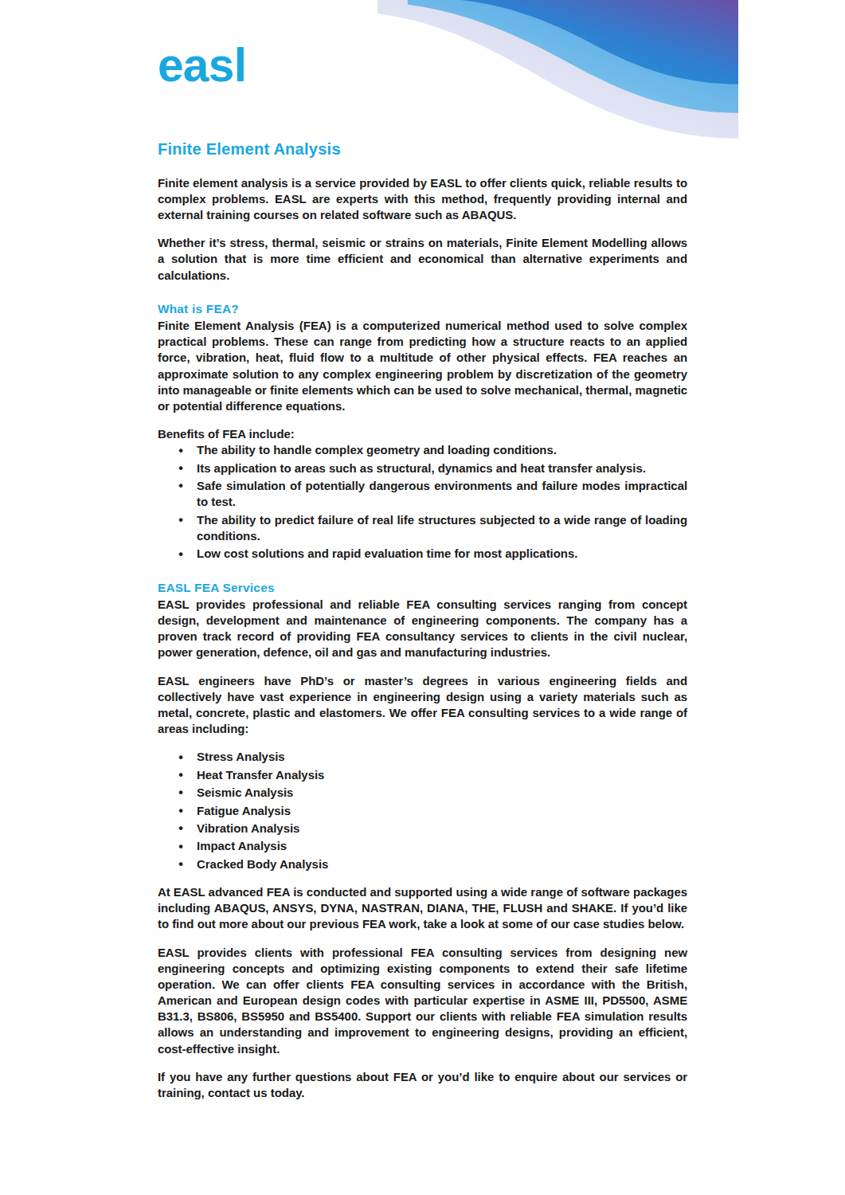easl
Finite Element Analysis
Finite element analysis is a service provided by EASL to offer clients quick, reliable results to complex problems. EASL are experts with this method, frequently providing internal and external training courses on related software such as ABAQUS.
Whether it’s stress, thermal, seismic or strains on materials, Finite Element Modelling allows a solution that is more time efficient and economical than alternative experiments and calculations.
What is FEA?
Finite Element Analysis (FEA) is a computerized numerical method used to solve complex practical problems. These can range from predicting how a structure reacts to an applied force, vibration, heat, fluid flow to a multitude of other physical effects. FEA reaches an approximate solution to any complex engineering problem by discretization of the geometry into manageable or finite elements which can be used to solve mechanical, thermal, magnetic or potential difference equations.
Benefits of FEA include:
The ability to handle complex geometry and loading conditions.
Its application to areas such as structural, dynamics and heat transfer analysis.
Safe simulation of potentially dangerous environments and failure modes impractical to test.
The ability to predict failure of real life structures subjected to a wide range of loading conditions.
Low cost solutions and rapid evaluation time for most applications.
EASL FEA Services
EASL provides professional and reliable FEA consulting services ranging from concept design, development and maintenance of engineering components. The company has a proven track record of providing FEA consultancy services to clients in the civil nuclear, power generation, defence, oil and gas and manufacturing industries.
EASL engineers have PhD’s or master’s degrees in various engineering fields and collectively have vast experience in engineering design using a variety materials such as metal, concrete, plastic and elastomers. We offer FEA consulting services to a wide range of areas including:
Stress Analysis
Heat Transfer Analysis
Seismic Analysis
Fatigue Analysis
Vibration Analysis
Impact Analysis
Cracked Body Analysis
At EASL advanced FEA is conducted and supported using a wide range of software packages including ABAQUS, ANSYS, DYNA, NASTRAN, DIANA, THE, FLUSH and SHAKE. If you’d like to find out more about our previous FEA work, take a look at some of our case studies below.
EASL provides clients with professional FEA consulting services from designing new engineering concepts and optimizing existing components to extend their safe lifetime operation. We can offer clients FEA consulting services in accordance with the British, American and European design codes with particular expertise in ASME III, PD5500, ASME B31.3, BS806, BS5950 and BS5400. Support our clients with reliable FEA simulation results allows an understanding and improvement to engineering designs, providing an efficient, cost-effective insight.
If you have any further questions about FEA or you’d like to enquire about our services or training, contact us today.